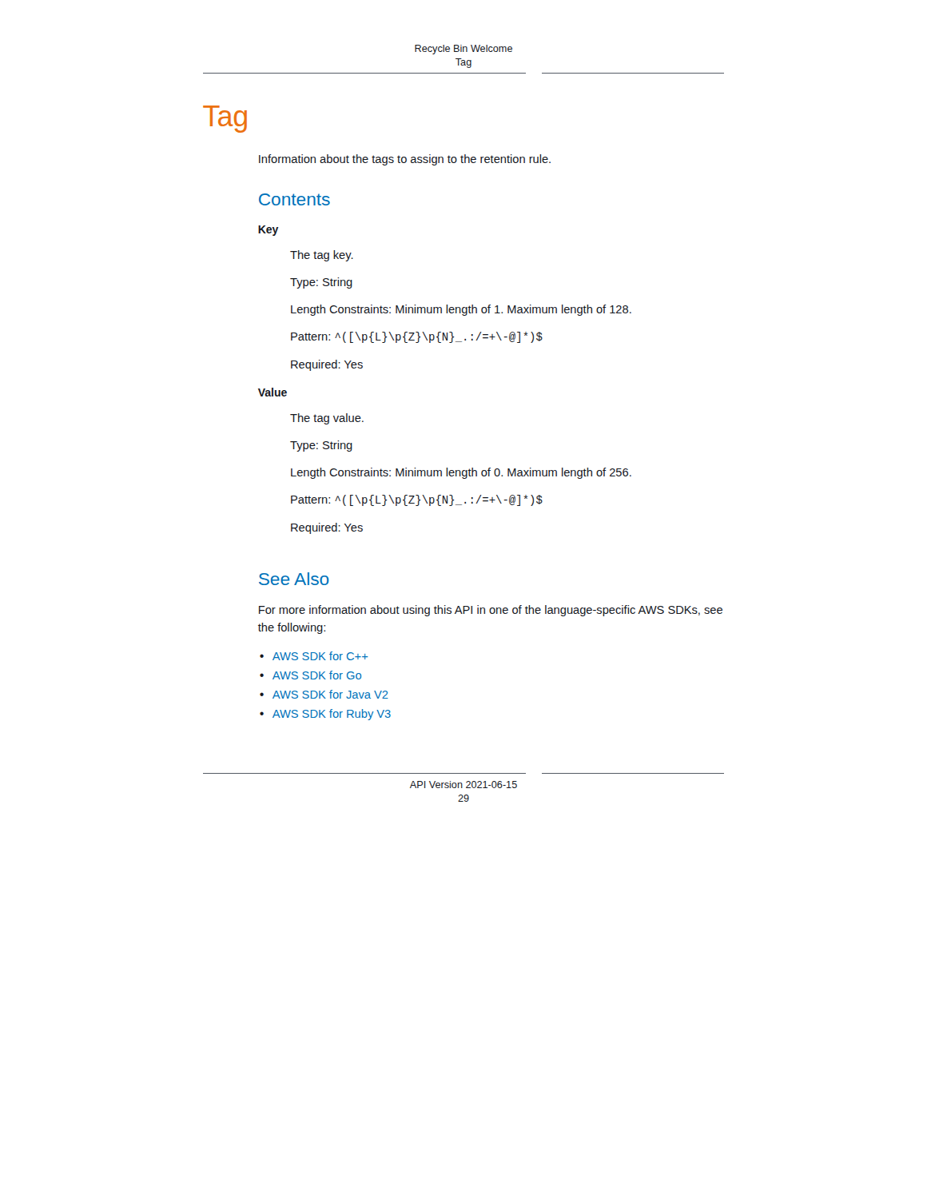Recycle Bin Welcome Tag
Tag
Information about the tags to assign to the retention rule.
Contents
Key
The tag key.
Type: String
Length Constraints: Minimum length of 1. Maximum length of 128.
Pattern: ^([\p{L}\p{Z}\p{N}_.:/=+\-@]*)$
Required: Yes
Value
The tag value.
Type: String
Length Constraints: Minimum length of 0. Maximum length of 256.
Pattern: ^([\p{L}\p{Z}\p{N}_.:/=+\-@]*)$
Required: Yes
See Also
For more information about using this API in one of the language-specific AWS SDKs, see the following:
AWS SDK for C++
AWS SDK for Go
AWS SDK for Java V2
AWS SDK for Ruby V3
API Version 2021-06-15
29